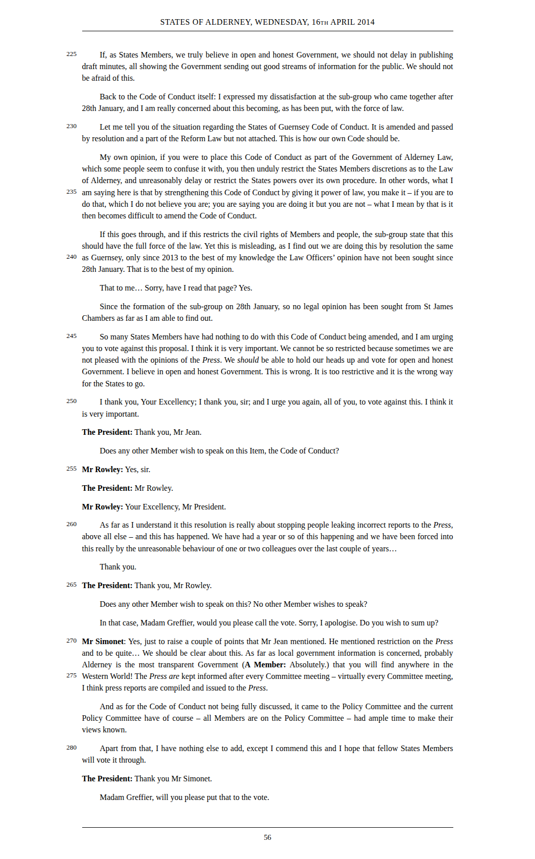STATES OF ALDERNEY, WEDNESDAY, 16th APRIL 2014
225 If, as States Members, we truly believe in open and honest Government, we should not delay in publishing draft minutes, all showing the Government sending out good streams of information for the public. We should not be afraid of this.
Back to the Code of Conduct itself: I expressed my dissatisfaction at the sub-group who came together after 28th January, and I am really concerned about this becoming, as has been put, with the force of law.
230 Let me tell you of the situation regarding the States of Guernsey Code of Conduct. It is amended and passed by resolution and a part of the Reform Law but not attached. This is how our own Code should be.
My own opinion, if you were to place this Code of Conduct as part of the Government of Alderney Law, which some people seem to confuse it with, you then unduly restrict the States Members discretions as to the Law of Alderney, and unreasonably delay or restrict the States powers over its own procedure. In other words, what I am saying here is that by strengthening this Code of Conduct by giving it power of law, 235you make it – if you are to do that, which I do not believe you are; you are saying you are doing it but you are not – what I mean by that is it then becomes difficult to amend the Code of Conduct.
If this goes through, and if this restricts the civil rights of Members and people, the sub-group state that this should have the full force of the law. Yet this is misleading, as I find out we are doing this by resolution the same as Guernsey, only since 2013 to the best of my knowledge the Law Officers’ opinion have not 240been sought since 28th January. That is to the best of my opinion.
That to me… Sorry, have I read that page? Yes.
Since the formation of the sub-group on 28th January, so no legal opinion has been sought from St James Chambers as far as I am able to find out.
So many States Members have had nothing to do with this Code of Conduct being amended, and I am 245urging you to vote against this proposal. I think it is very important. We cannot be so restricted because sometimes we are not pleased with the opinions of the Press. We should be able to hold our heads up and vote for open and honest Government. I believe in open and honest Government. This is wrong. It is too restrictive and it is the wrong way for the States to go.
I thank you, Your Excellency; I thank you, sir; and I urge you again, all of you, to vote against this. I 250think it is very important.
The President: Thank you, Mr Jean.
Does any other Member wish to speak on this Item, the Code of Conduct?
255 Mr Rowley: Yes, sir.
The President: Mr Rowley.
Mr Rowley: Your Excellency, Mr President.
260 As far as I understand it this resolution is really about stopping people leaking incorrect reports to the Press, above all else – and this has happened. We have had a year or so of this happening and we have been forced into this really by the unreasonable behaviour of one or two colleagues over the last couple of years…
Thank you.
265
The President: Thank you, Mr Rowley.
Does any other Member wish to speak on this? No other Member wishes to speak?
In that case, Madam Greffier, would you please call the vote. Sorry, I apologise. Do you wish to sum up?
270
Mr Simonet: Yes, just to raise a couple of points that Mr Jean mentioned. He mentioned restriction on the Press and to be quite… We should be clear about this. As far as local government information is concerned, probably Alderney is the most transparent Government (A Member: Absolutely.) that you will find anywhere in the Western World! The Press are kept informed after every Committee meeting – 275virtually every Committee meeting, I think press reports are compiled and issued to the Press.
And as for the Code of Conduct not being fully discussed, it came to the Policy Committee and the current Policy Committee have of course – all Members are on the Policy Committee – had ample time to make their views known.
Apart from that, I have nothing else to add, except I commend this and I hope that fellow States 280 Members will vote it through.
The President: Thank you Mr Simonet.
Madam Greffier, will you please put that to the vote.
56